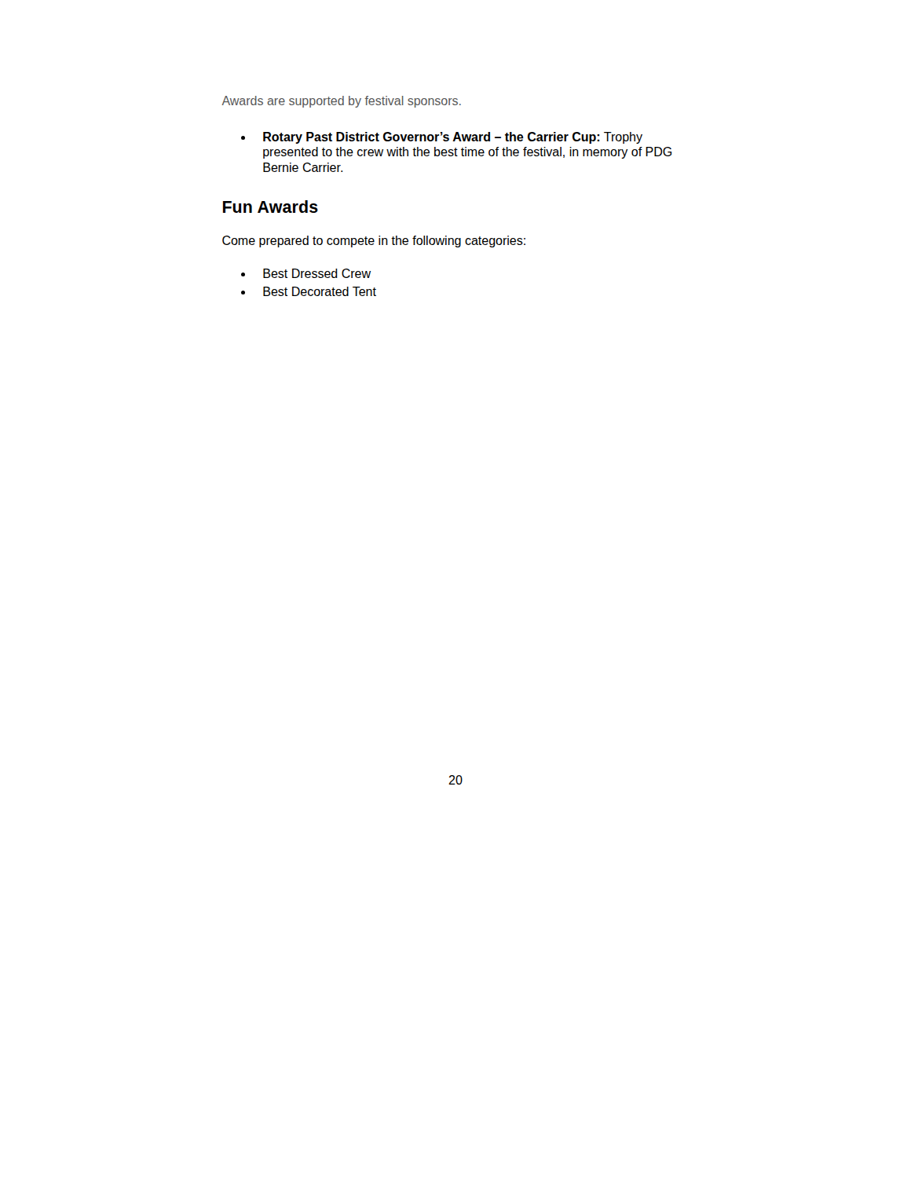Awards are supported by festival sponsors.
Rotary Past District Governor’s Award – the Carrier Cup: Trophy presented to the crew with the best time of the festival, in memory of PDG Bernie Carrier.
Fun Awards
Come prepared to compete in the following categories:
Best Dressed Crew
Best Decorated Tent
20